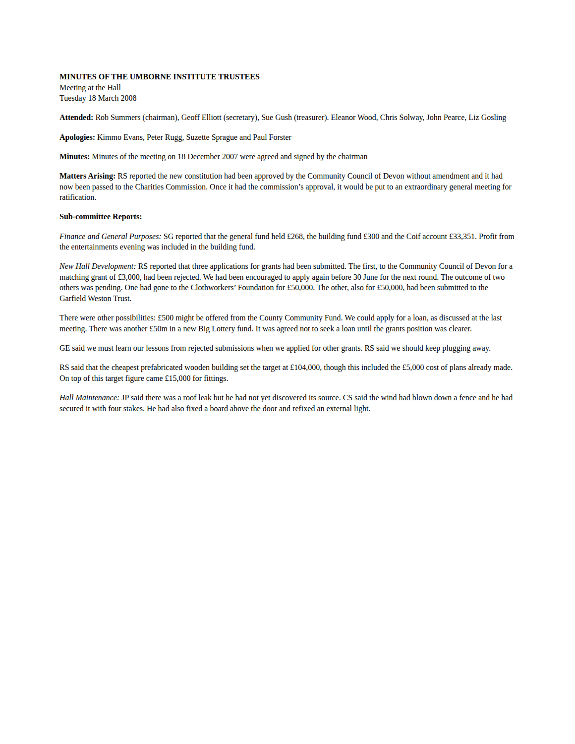Minutes of the Umborne Institute Trustees
Meeting at the Hall
Tuesday 18 March 2008
Attended: Rob Summers (chairman), Geoff Elliott (secretary), Sue Gush (treasurer). Eleanor Wood, Chris Solway, John Pearce, Liz Gosling
Apologies: Kimmo Evans, Peter Rugg, Suzette Sprague and Paul Forster
Minutes: Minutes of the meeting on 18 December 2007 were agreed and signed by the chairman
Matters Arising: RS reported the new constitution had been approved by the Community Council of Devon without amendment and it had now been passed to the Charities Commission. Once it had the commission’s approval, it would be put to an extraordinary general meeting for ratification.
Sub-committee Reports:
Finance and General Purposes: SG reported that the general fund held £268, the building fund £300 and the Coif account £33,351. Profit from the entertainments evening was included in the building fund.
New Hall Development: RS reported that three applications for grants had been submitted. The first, to the Community Council of Devon for a matching grant of £3,000, had been rejected. We had been encouraged to apply again before 30 June for the next round. The outcome of two others was pending. One had gone to the Clothworkers’ Foundation for £50,000. The other, also for £50,000, had been submitted to the Garfield Weston Trust.
There were other possibilities: £500 might be offered from the County Community Fund. We could apply for a loan, as discussed at the last meeting. There was another £50m in a new Big Lottery fund. It was agreed not to seek a loan until the grants position was clearer.
GE said we must learn our lessons from rejected submissions when we applied for other grants. RS said we should keep plugging away.
RS said that the cheapest prefabricated wooden building set the target at £104,000, though this included the £5,000 cost of plans already made. On top of this target figure came £15,000 for fittings.
Hall Maintenance: JP said there was a roof leak but he had not yet discovered its source. CS said the wind had blown down a fence and he had secured it with four stakes. He had also fixed a board above the door and refixed an external light.